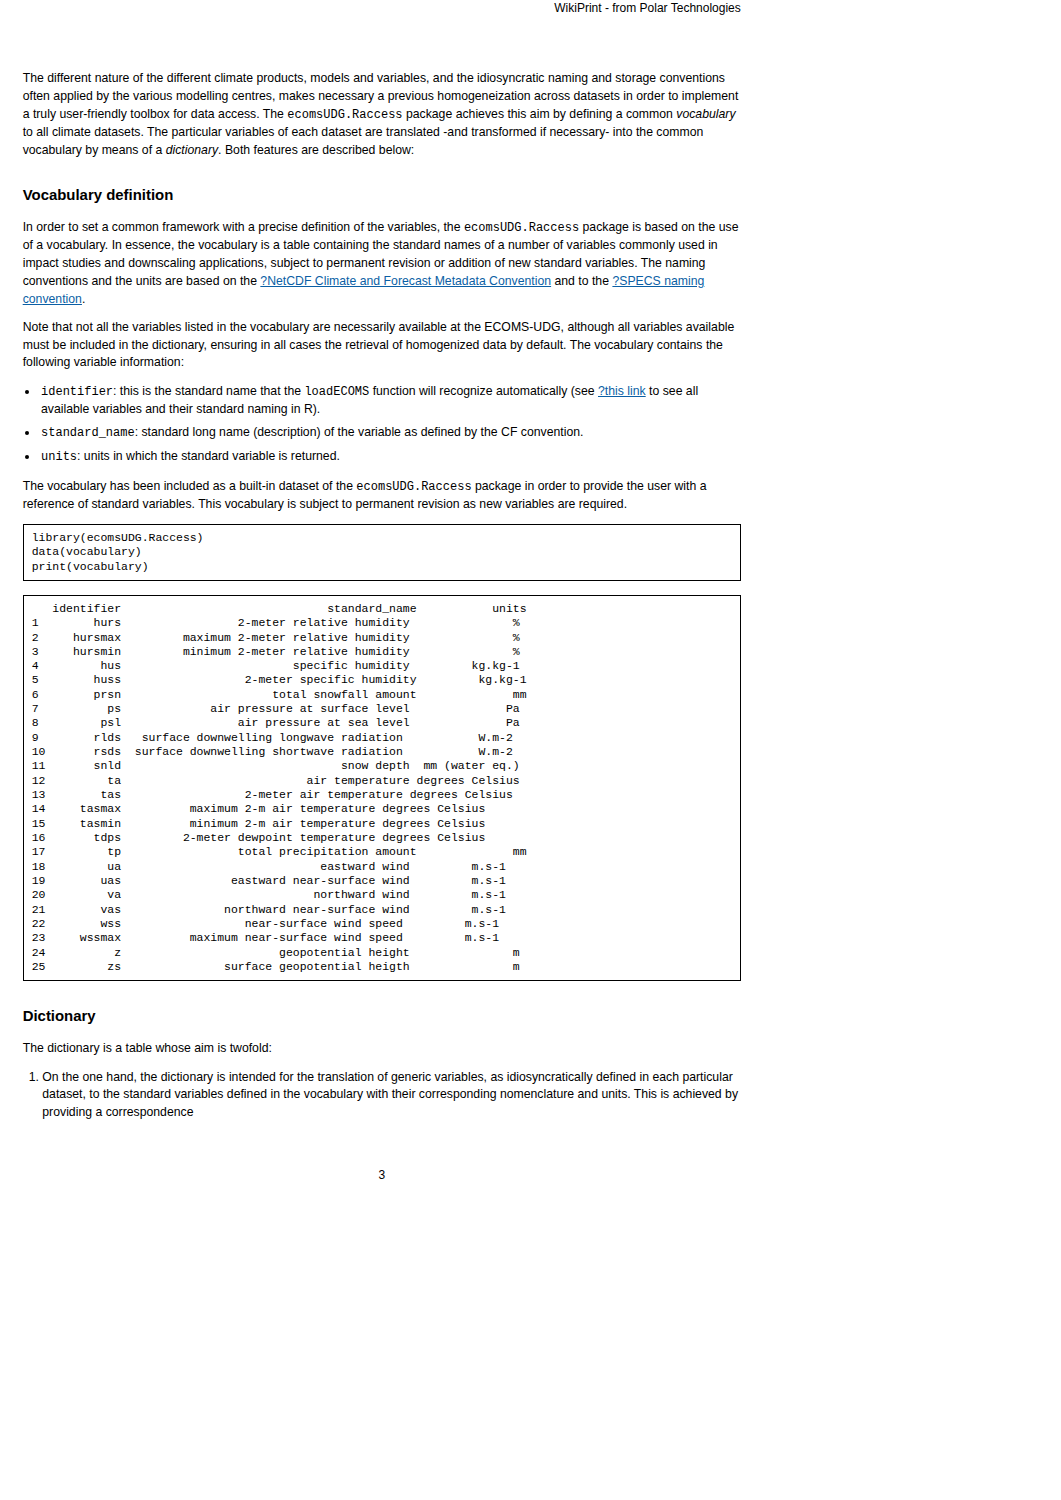WikiPrint - from Polar Technologies
The different nature of the different climate products, models and variables, and the idiosyncratic naming and storage conventions often applied by the various modelling centres, makes necessary a previous homogeneization across datasets in order to implement a truly user-friendly toolbox for data access. The ecomsUDG.Raccess package achieves this aim by defining a common vocabulary to all climate datasets. The particular variables of each dataset are translated -and transformed if necessary- into the common vocabulary by means of a dictionary. Both features are described below:
Vocabulary definition
In order to set a common framework with a precise definition of the variables, the ecomsUDG.Raccess package is based on the use of a vocabulary. In essence, the vocabulary is a table containing the standard names of a number of variables commonly used in impact studies and downscaling applications, subject to permanent revision or addition of new standard variables. The naming conventions and the units are based on the ?NetCDF Climate and Forecast Metadata Convention and to the ?SPECS naming convention.
Note that not all the variables listed in the vocabulary are necessarily available at the ECOMS-UDG, although all variables available must be included in the dictionary, ensuring in all cases the retrieval of homogenized data by default. The vocabulary contains the following variable information:
identifier: this is the standard name that the loadECOMS function will recognize automatically (see ?this link to see all available variables and their standard naming in R).
standard_name: standard long name (description) of the variable as defined by the CF convention.
units: units in which the standard variable is returned.
The vocabulary has been included as a built-in dataset of the ecomsUDG.Raccess package in order to provide the user with a reference of standard variables. This vocabulary is subject to permanent revision as new variables are required.
library(ecomsUDG.Raccess)
data(vocabulary)
print(vocabulary)
   identifier                              standard_name           units
1        hurs                 2-meter relative humidity               %
2     hursmax         maximum 2-meter relative humidity               %
3     hursmin         minimum 2-meter relative humidity               %
4         hus                         specific humidity         kg.kg-1
5        huss                  2-meter specific humidity         kg.kg-1
6        prsn                      total snowfall amount              mm
7          ps             air pressure at surface level              Pa
8         psl                 air pressure at sea level              Pa
9        rlds   surface downwelling longwave radiation           W.m-2
10       rsds  surface downwelling shortwave radiation           W.m-2
11       snld                                snow depth  mm (water eq.)
12         ta                           air temperature degrees Celsius
13        tas                  2-meter air temperature degrees Celsius
14     tasmax          maximum 2-m air temperature degrees Celsius
15     tasmin          minimum 2-m air temperature degrees Celsius
16       tdps         2-meter dewpoint temperature degrees Celsius
17         tp                 total precipitation amount              mm
18         ua                             eastward wind         m.s-1
19        uas                eastward near-surface wind         m.s-1
20         va                            northward wind         m.s-1
21        vas               northward near-surface wind         m.s-1
22        wss                  near-surface wind speed         m.s-1
23     wssmax          maximum near-surface wind speed         m.s-1
24          z                       geopotential height               m
25         zs               surface geopotential heigth               m
Dictionary
The dictionary is a table whose aim is twofold:
On the one hand, the dictionary is intended for the translation of generic variables, as idiosyncratically defined in each particular dataset, to the standard variables defined in the vocabulary with their corresponding nomenclature and units. This is achieved by providing a correspondence
3